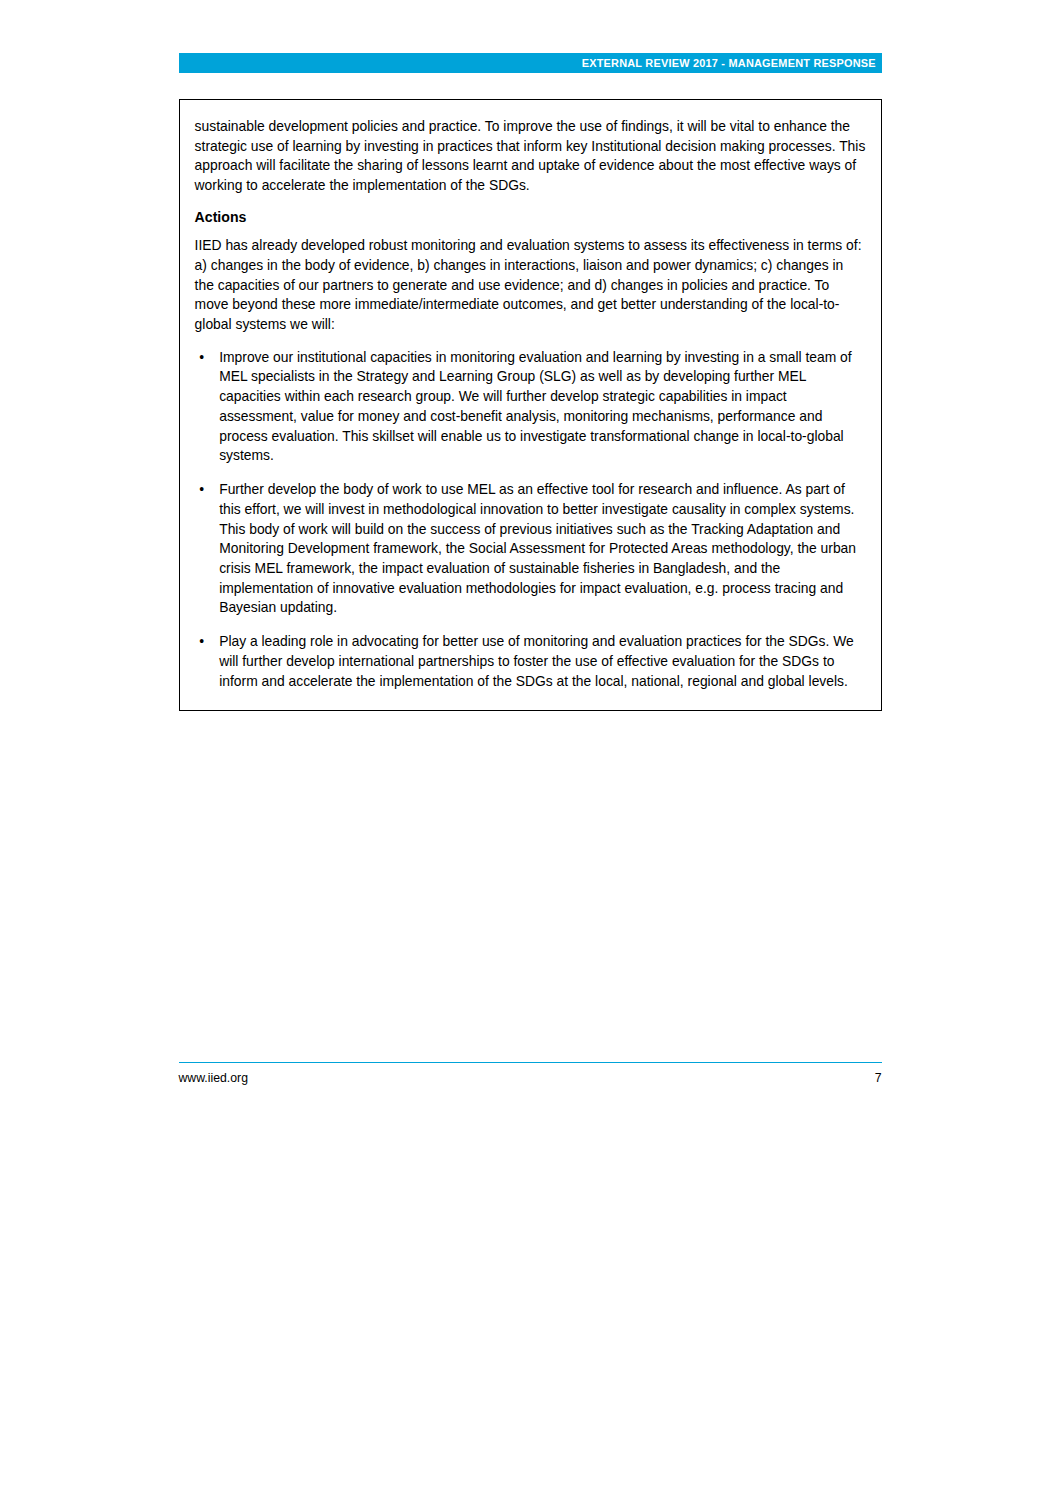External Review 2017 - Management Response
sustainable development policies and practice. To improve the use of findings, it will be vital to enhance the strategic use of learning by investing in practices that inform key Institutional decision making processes. This approach will facilitate the sharing of lessons learnt and uptake of evidence about the most effective ways of working to accelerate the implementation of the SDGs.
Actions
IIED has already developed robust monitoring and evaluation systems to assess its effectiveness in terms of: a) changes in the body of evidence, b) changes in interactions, liaison and power dynamics; c) changes in the capacities of our partners to generate and use evidence; and d) changes in policies and practice. To move beyond these more immediate/intermediate outcomes, and get better understanding of the local-to-global systems we will:
Improve our institutional capacities in monitoring evaluation and learning by investing in a small team of MEL specialists in the Strategy and Learning Group (SLG) as well as by developing further MEL capacities within each research group. We will further develop strategic capabilities in impact assessment, value for money and cost-benefit analysis, monitoring mechanisms, performance and process evaluation. This skillset will enable us to investigate transformational change in local-to-global systems.
Further develop the body of work to use MEL as an effective tool for research and influence. As part of this effort, we will invest in methodological innovation to better investigate causality in complex systems. This body of work will build on the success of previous initiatives such as the Tracking Adaptation and Monitoring Development framework, the Social Assessment for Protected Areas methodology, the urban crisis MEL framework, the impact evaluation of sustainable fisheries in Bangladesh, and the implementation of innovative evaluation methodologies for impact evaluation, e.g. process tracing and Bayesian updating.
Play a leading role in advocating for better use of monitoring and evaluation practices for the SDGs. We will further develop international partnerships to foster the use of effective evaluation for the SDGs to inform and accelerate the implementation of the SDGs at the local, national, regional and global levels.
www.iied.org
7